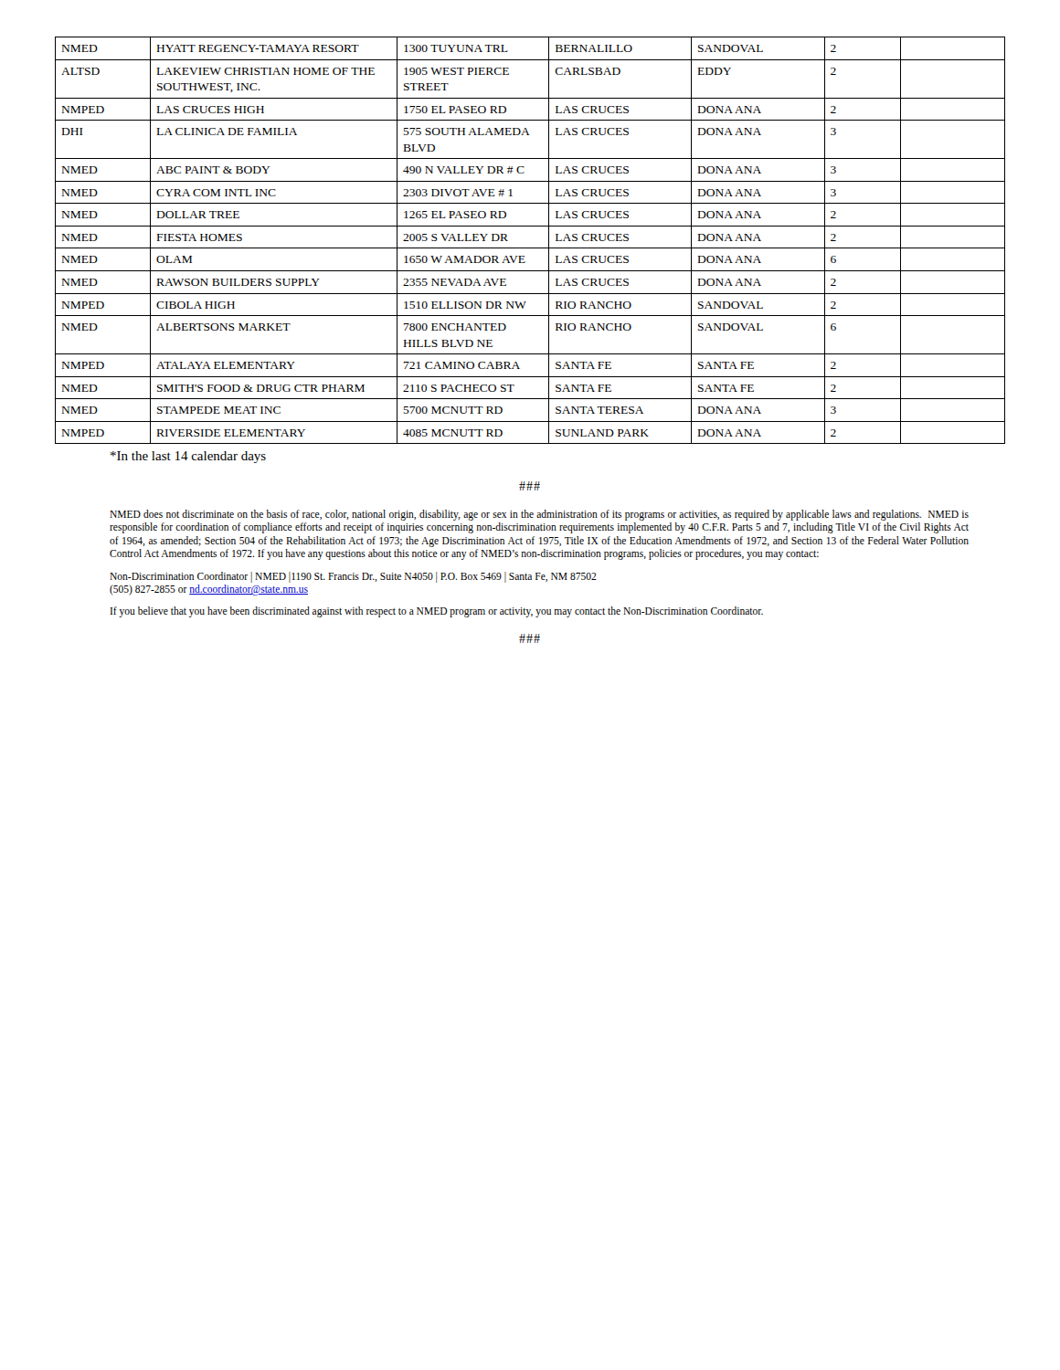| NMED | HYATT REGENCY-TAMAYA RESORT | 1300 TUYUNA TRL | BERNALILLO | SANDOVAL | 2 | |
| ALTSD | LAKEVIEW CHRISTIAN HOME OF THE SOUTHWEST, INC. | 1905 WEST PIERCE STREET | CARLSBAD | EDDY | 2 | |
| NMPED | LAS CRUCES HIGH | 1750 EL PASEO RD | LAS CRUCES | DONA ANA | 2 | |
| DHI | LA CLINICA DE FAMILIA | 575 SOUTH ALAMEDA BLVD | LAS CRUCES | DONA ANA | 3 | |
| NMED | ABC PAINT & BODY | 490 N VALLEY DR # C | LAS CRUCES | DONA ANA | 3 | |
| NMED | CYRA COM INTL INC | 2303 DIVOT AVE # 1 | LAS CRUCES | DONA ANA | 3 | |
| NMED | DOLLAR TREE | 1265 EL PASEO RD | LAS CRUCES | DONA ANA | 2 | |
| NMED | FIESTA HOMES | 2005 S VALLEY DR | LAS CRUCES | DONA ANA | 2 | |
| NMED | OLAM | 1650 W AMADOR AVE | LAS CRUCES | DONA ANA | 6 | |
| NMED | RAWSON BUILDERS SUPPLY | 2355 NEVADA AVE | LAS CRUCES | DONA ANA | 2 | |
| NMPED | CIBOLA HIGH | 1510 ELLISON DR NW | RIO RANCHO | SANDOVAL | 2 | |
| NMED | ALBERTSONS MARKET | 7800 ENCHANTED HILLS BLVD NE | RIO RANCHO | SANDOVAL | 6 | |
| NMPED | ATALAYA ELEMENTARY | 721 CAMINO CABRA | SANTA FE | SANTA FE | 2 | |
| NMED | SMITH'S FOOD & DRUG CTR PHARM | 2110 S PACHECO ST | SANTA FE | SANTA FE | 2 | |
| NMED | STAMPEDE MEAT INC | 5700 MCNUTT RD | SANTA TERESA | DONA ANA | 3 | |
| NMPED | RIVERSIDE ELEMENTARY | 4085 MCNUTT RD | SUNLAND PARK | DONA ANA | 2 | |
*In the last 14 calendar days
###
NMED does not discriminate on the basis of race, color, national origin, disability, age or sex in the administration of its programs or activities, as required by applicable laws and regulations. NMED is responsible for coordination of compliance efforts and receipt of inquiries concerning non-discrimination requirements implemented by 40 C.F.R. Parts 5 and 7, including Title VI of the Civil Rights Act of 1964, as amended; Section 504 of the Rehabilitation Act of 1973; the Age Discrimination Act of 1975, Title IX of the Education Amendments of 1972, and Section 13 of the Federal Water Pollution Control Act Amendments of 1972. If you have any questions about this notice or any of NMED’s non-discrimination programs, policies or procedures, you may contact:
Non-Discrimination Coordinator | NMED |1190 St. Francis Dr., Suite N4050 | P.O. Box 5469 | Santa Fe, NM 87502
(505) 827-2855 or nd.coordinator@state.nm.us
If you believe that you have been discriminated against with respect to a NMED program or activity, you may contact the Non-Discrimination Coordinator.
###